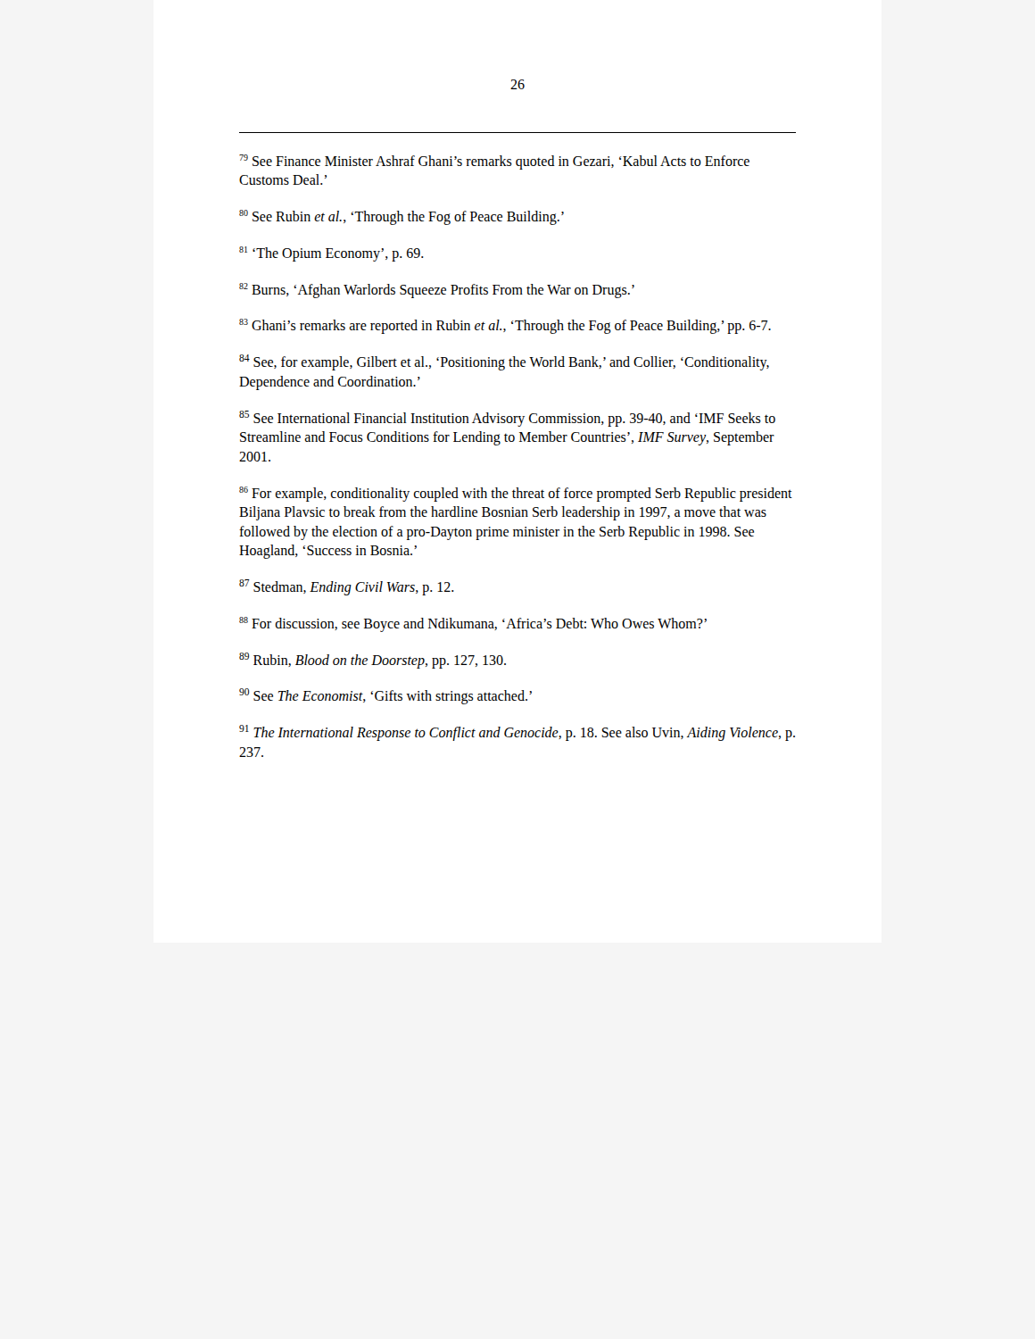26
79 See Finance Minister Ashraf Ghani’s remarks quoted in Gezari, ‘Kabul Acts to Enforce Customs Deal.’
80 See Rubin et al., ‘Through the Fog of Peace Building.’
81 ‘The Opium Economy’, p. 69.
82 Burns, ‘Afghan Warlords Squeeze Profits From the War on Drugs.’
83 Ghani’s remarks are reported in Rubin et al., ‘Through the Fog of Peace Building,’ pp. 6-7.
84 See, for example, Gilbert et al., ‘Positioning the World Bank,’ and Collier, ‘Conditionality, Dependence and Coordination.’
85 See International Financial Institution Advisory Commission, pp. 39-40, and ‘IMF Seeks to Streamline and Focus Conditions for Lending to Member Countries’, IMF Survey, September 2001.
86 For example, conditionality coupled with the threat of force prompted Serb Republic president Biljana Plavsic to break from the hardline Bosnian Serb leadership in 1997, a move that was followed by the election of a pro-Dayton prime minister in the Serb Republic in 1998. See Hoagland, ‘Success in Bosnia.’
87 Stedman, Ending Civil Wars, p. 12.
88 For discussion, see Boyce and Ndikumana, ‘Africa’s Debt: Who Owes Whom?’
89 Rubin, Blood on the Doorstep, pp. 127, 130.
90 See The Economist, ‘Gifts with strings attached.’
91 The International Response to Conflict and Genocide, p. 18. See also Uvin, Aiding Violence, p. 237.